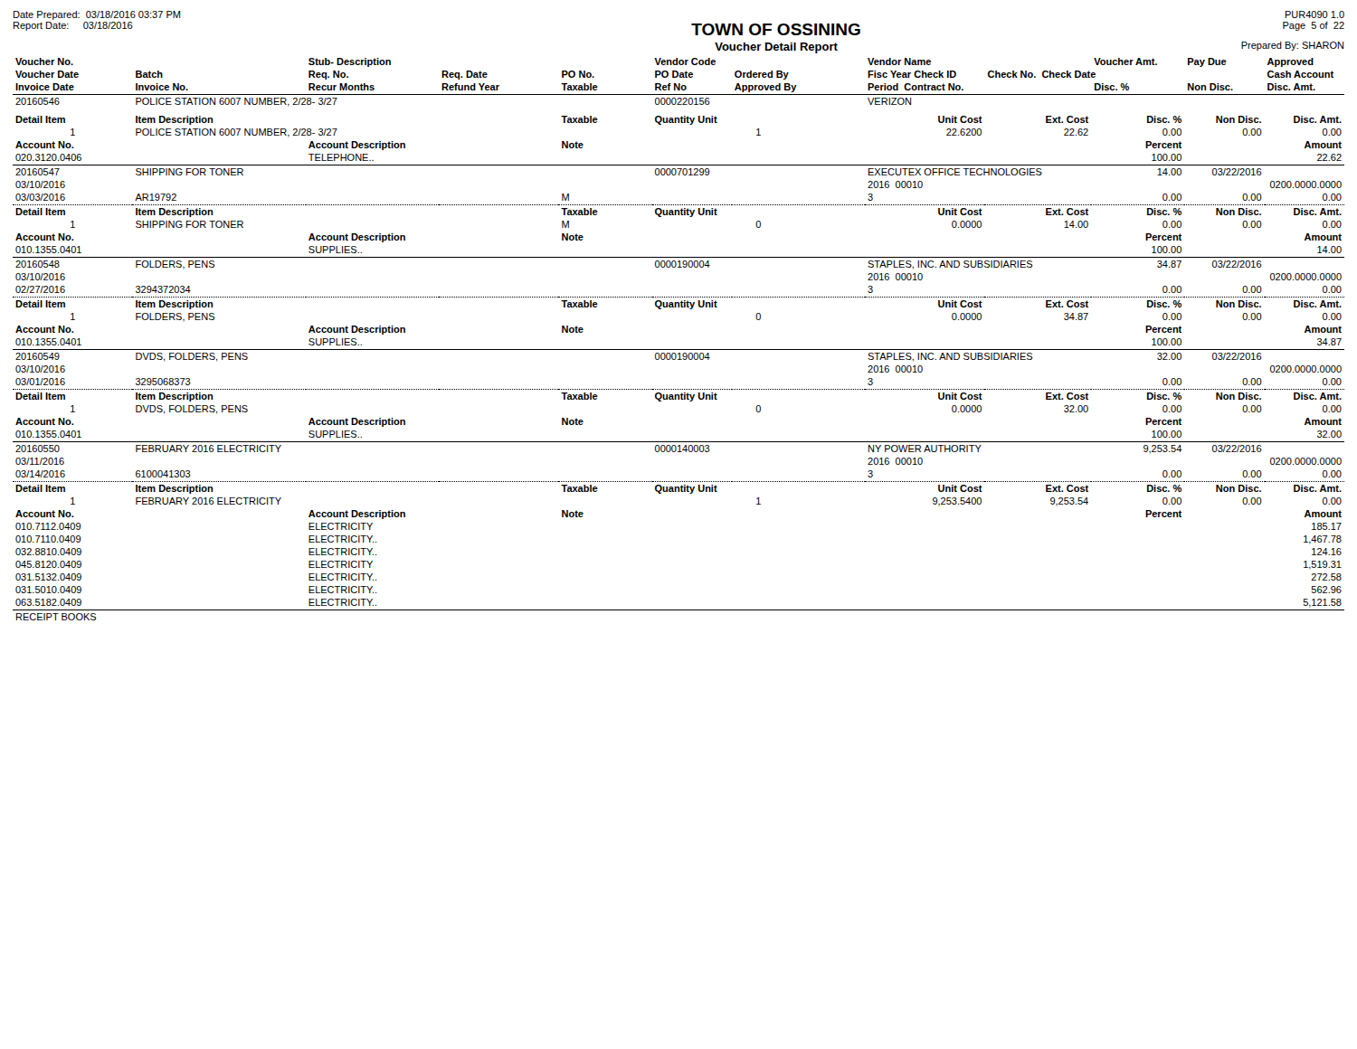| Date Prepared: 03/18/2016 03:37 PM | | PUR4090 1.0 |
| Report Date: 03/18/2016 | TOWN OF OSSINING | Page 5 of 22 |
| | Voucher Detail Report | Prepared By: SHARON |
| Voucher No. | Stub- Description | Vendor Code | Vendor Name | Voucher Amt. | Pay Due | Approved |
| Voucher Date | Batch | Req. No. | Req. Date | PO No. | PO Date | Ordered By | Fisc Year Check ID | Check No. Check Date | | Cash Account |
| Invoice Date | Invoice No. | Recur Months | Refund Year | Taxable | Ref No | Approved By | Period Contract No. | | Disc. % | Non Disc. | Disc. Amt. |
| 20160546 | POLICE STATION 6007 NUMBER, 2/28- 3/27 | 0000220156 | VERIZON | | | |
| Detail Item | Item Description | Taxable | Quantity Unit | Unit Cost | Ext. Cost | Disc. % | Non Disc. | Disc. Amt. |
| 1 | POLICE STATION 6007 NUMBER, 2/28- 3/27 | | 1 | 22.6200 | 22.62 | 0.00 | 0.00 | 0.00 |
| Account No. | Account Description | Note | | Percent | | Amount |
| 020.3120.0406 | TELEPHONE.. | | | 100.00 | | 22.62 |
| 20160547 | SHIPPING FOR TONER | 0000701299 | EXECUTEX OFFICE TECHNOLOGIES | 14.00 | 03/22/2016 | |
| 03/10/2016 | | | 2016 00010 | | | 0200.0000.0000 |
| 03/03/2016 | AR19792 | | M | | 3 | 0.00 | 0.00 | 0.00 |
| Detail Item | Item Description | Taxable | Quantity Unit | Unit Cost | Ext. Cost | Disc. % | Non Disc. | Disc. Amt. |
| 1 | SHIPPING FOR TONER | M | 0 | 0.0000 | 14.00 | 0.00 | 0.00 | 0.00 |
| Account No. | Account Description | Note | | Percent | | Amount |
| 010.1355.0401 | SUPPLIES.. | | | 100.00 | | 14.00 |
| 20160548 | FOLDERS, PENS | 0000190004 | STAPLES, INC. AND SUBSIDIARIES | 34.87 | 03/22/2016 | |
| 03/10/2016 | | | 2016 00010 | | | 0200.0000.0000 |
| 02/27/2016 | 3294372034 | | | | 3 | 0.00 | 0.00 | 0.00 |
| Detail Item | Item Description | Taxable | Quantity Unit | Unit Cost | Ext. Cost | Disc. % | Non Disc. | Disc. Amt. |
| 1 | FOLDERS, PENS | | 0 | 0.0000 | 34.87 | 0.00 | 0.00 | 0.00 |
| Account No. | Account Description | Note | | Percent | | Amount |
| 010.1355.0401 | SUPPLIES.. | | | 100.00 | | 34.87 |
| 20160549 | DVDS, FOLDERS, PENS | 0000190004 | STAPLES, INC. AND SUBSIDIARIES | 32.00 | 03/22/2016 | |
| 03/10/2016 | | | 2016 00010 | | | 0200.0000.0000 |
| 03/01/2016 | 3295068373 | | | | 3 | 0.00 | 0.00 | 0.00 |
| Detail Item | Item Description | Taxable | Quantity Unit | Unit Cost | Ext. Cost | Disc. % | Non Disc. | Disc. Amt. |
| 1 | DVDS, FOLDERS, PENS | | 0 | 0.0000 | 32.00 | 0.00 | 0.00 | 0.00 |
| Account No. | Account Description | Note | | Percent | | Amount |
| 010.1355.0401 | SUPPLIES.. | | | 100.00 | | 32.00 |
| 20160550 | FEBRUARY 2016 ELECTRICITY | 0000140003 | NY POWER AUTHORITY | 9,253.54 | 03/22/2016 | |
| 03/11/2016 | | | 2016 00010 | | | 0200.0000.0000 |
| 03/14/2016 | 6100041303 | | | | 3 | 0.00 | 0.00 | 0.00 |
| Detail Item | Item Description | Taxable | Quantity Unit | Unit Cost | Ext. Cost | Disc. % | Non Disc. | Disc. Amt. |
| 1 | FEBRUARY 2016 ELECTRICITY | | 1 | 9,253.5400 | 9,253.54 | 0.00 | 0.00 | 0.00 |
| Account No. | Account Description | Note | | Percent | | Amount |
| 010.7112.0409 | ELECTRICITY | | | | | 185.17 |
| 010.7110.0409 | ELECTRICITY.. | | | | | 1,467.78 |
| 032.8810.0409 | ELECTRICITY.. | | | | | 124.16 |
| 045.8120.0409 | ELECTRICITY | | | | | 1,519.31 |
| 031.5132.0409 | ELECTRICITY.. | | | | | 272.58 |
| 031.5010.0409 | ELECTRICITY.. | | | | | 562.96 |
| 063.5182.0409 | ELECTRICITY.. | | | | | 5,121.58 |
| RECEIPT BOOKS |